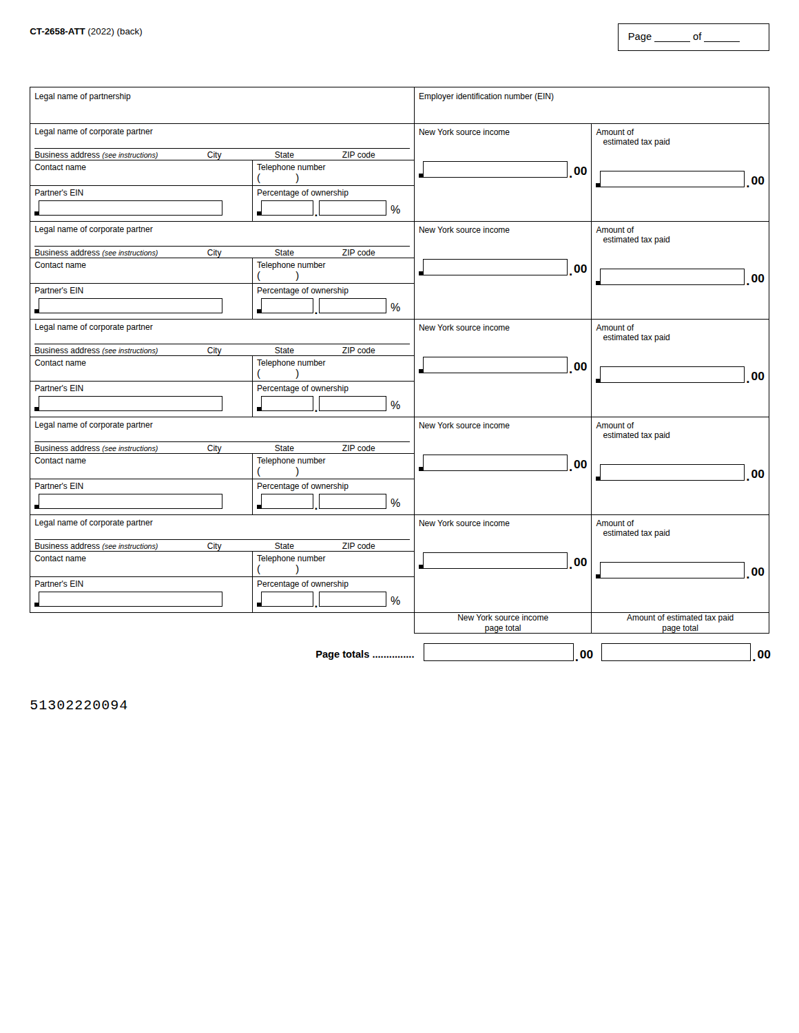CT-2658-ATT (2022) (back)
Page of
| Legal name of partnership | Employer identification number (EIN) |
| Legal name of corporate partner Business address (see instructions) City State ZIP code Contact name Telephone number ( ) Partner's EIN Percentage of ownership . % | New York source income . 00 | Amount of estimated tax paid . 00 |
| Legal name of corporate partner Business address (see instructions) City State ZIP code Contact name Telephone number ( ) Partner's EIN Percentage of ownership . % | New York source income . 00 | Amount of estimated tax paid . 00 |
| Legal name of corporate partner Business address (see instructions) City State ZIP code Contact name Telephone number ( ) Partner's EIN Percentage of ownership . % | New York source income . 00 | Amount of estimated tax paid . 00 |
| Legal name of corporate partner Business address (see instructions) City State ZIP code Contact name Telephone number ( ) Partner's EIN Percentage of ownership . % | New York source income . 00 | Amount of estimated tax paid . 00 |
| Legal name of corporate partner Business address (see instructions) City State ZIP code Contact name Telephone number ( ) Partner's EIN Percentage of ownership . % | New York source income . 00 | Amount of estimated tax paid . 00 |
| | New York source income page total | Amount of estimated tax paid page total |
Page totals ...............
. 00
. 00
51302220094